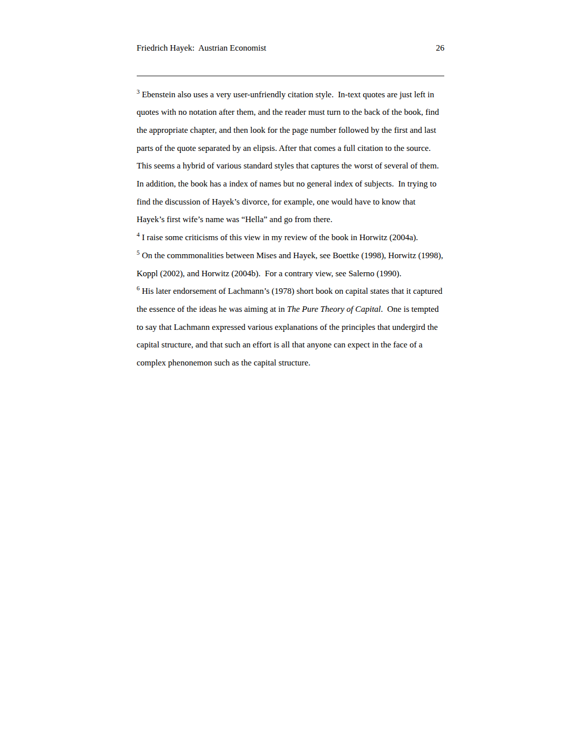Friedrich Hayek: Austrian Economist 26
3 Ebenstein also uses a very user-unfriendly citation style. In-text quotes are just left in quotes with no notation after them, and the reader must turn to the back of the book, find the appropriate chapter, and then look for the page number followed by the first and last parts of the quote separated by an elipsis. After that comes a full citation to the source. This seems a hybrid of various standard styles that captures the worst of several of them. In addition, the book has a index of names but no general index of subjects. In trying to find the discussion of Hayek’s divorce, for example, one would have to know that Hayek’s first wife’s name was “Hella” and go from there.
4 I raise some criticisms of this view in my review of the book in Horwitz (2004a).
5 On the commmonalities between Mises and Hayek, see Boettke (1998), Horwitz (1998), Koppl (2002), and Horwitz (2004b). For a contrary view, see Salerno (1990).
6 His later endorsement of Lachmann’s (1978) short book on capital states that it captured the essence of the ideas he was aiming at in The Pure Theory of Capital. One is tempted to say that Lachmann expressed various explanations of the principles that undergird the capital structure, and that such an effort is all that anyone can expect in the face of a complex phenonemon such as the capital structure.